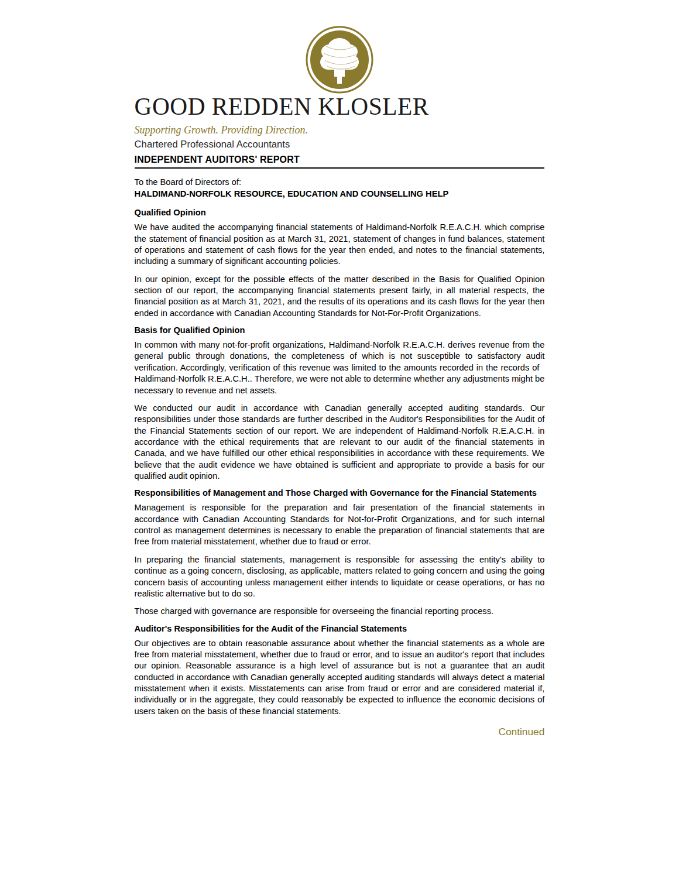GOOD REDDEN KLOSLER
Supporting Growth. Providing Direction.
Chartered Professional Accountants
INDEPENDENT AUDITORS' REPORT
To the Board of Directors of:
HALDIMAND-NORFOLK RESOURCE, EDUCATION AND COUNSELLING HELP
Qualified Opinion
We have audited the accompanying financial statements of Haldimand-Norfolk R.E.A.C.H. which comprise the statement of financial position as at March 31, 2021, statement of changes in fund balances, statement of operations and statement of cash flows for the year then ended, and notes to the financial statements, including a summary of significant accounting policies.
In our opinion, except for the possible effects of the matter described in the Basis for Qualified Opinion section of our report, the accompanying financial statements present fairly, in all material respects, the financial position as at March 31, 2021, and the results of its operations and its cash flows for the year then ended in accordance with Canadian Accounting Standards for Not-For-Profit Organizations.
Basis for Qualified Opinion
In common with many not-for-profit organizations, Haldimand-Norfolk R.E.A.C.H. derives revenue from the general public through donations, the completeness of which is not susceptible to satisfactory audit verification. Accordingly, verification of this revenue was limited to the amounts recorded in the records of Haldimand-Norfolk R.E.A.C.H.. Therefore, we were not able to determine whether any adjustments might be necessary to revenue and net assets.
We conducted our audit in accordance with Canadian generally accepted auditing standards. Our responsibilities under those standards are further described in the Auditor's Responsibilities for the Audit of the Financial Statements section of our report. We are independent of Haldimand-Norfolk R.E.A.C.H. in accordance with the ethical requirements that are relevant to our audit of the financial statements in Canada, and we have fulfilled our other ethical responsibilities in accordance with these requirements. We believe that the audit evidence we have obtained is sufficient and appropriate to provide a basis for our qualified audit opinion.
Responsibilities of Management and Those Charged with Governance for the Financial Statements
Management is responsible for the preparation and fair presentation of the financial statements in accordance with Canadian Accounting Standards for Not-for-Profit Organizations, and for such internal control as management determines is necessary to enable the preparation of financial statements that are free from material misstatement, whether due to fraud or error.
In preparing the financial statements, management is responsible for assessing the entity's ability to continue as a going concern, disclosing, as applicable, matters related to going concern and using the going concern basis of accounting unless management either intends to liquidate or cease operations, or has no realistic alternative but to do so.
Those charged with governance are responsible for overseeing the financial reporting process.
Auditor's Responsibilities for the Audit of the Financial Statements
Our objectives are to obtain reasonable assurance about whether the financial statements as a whole are free from material misstatement, whether due to fraud or error, and to issue an auditor's report that includes our opinion. Reasonable assurance is a high level of assurance but is not a guarantee that an audit conducted in accordance with Canadian generally accepted auditing standards will always detect a material misstatement when it exists. Misstatements can arise from fraud or error and are considered material if, individually or in the aggregate, they could reasonably be expected to influence the economic decisions of users taken on the basis of these financial statements.
Continued